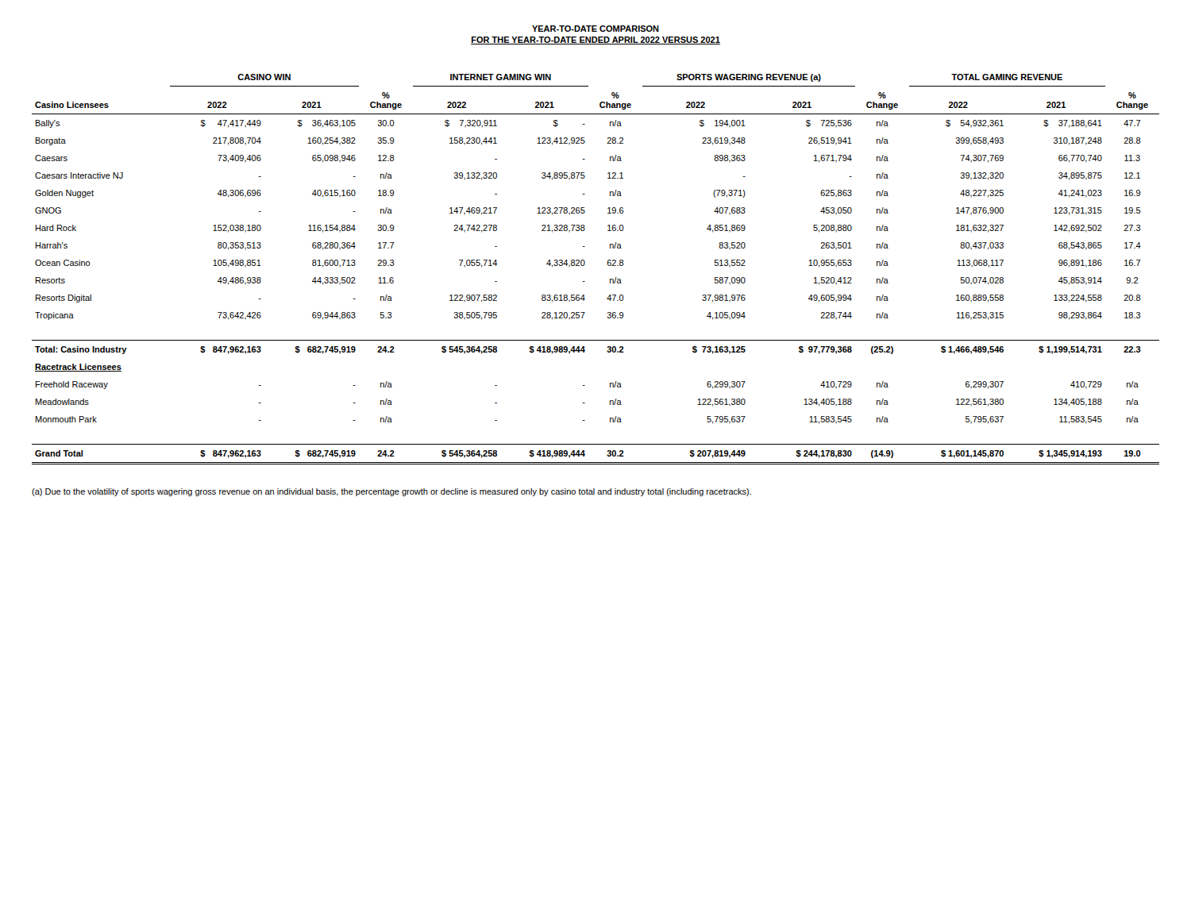YEAR-TO-DATE COMPARISON
FOR THE YEAR-TO-DATE ENDED APRIL 2022 VERSUS 2021
| | CASINO WIN | | INTERNET GAMING WIN | | SPORTS WAGERING REVENUE (a) | | TOTAL GAMING REVENUE | |
| --- | --- | --- | --- | --- | --- | --- | --- | --- |
| Casino Licensees | 2022 | 2021 | % Change | 2022 | 2021 | % Change | 2022 | 2021 | % Change | 2022 | 2021 | % Change |
| Bally's | $ 47,417,449 | $ 36,463,105 | 30.0 | $ 7,320,911 | $ - | n/a | $ 194,001 | $ 725,536 | n/a | $ 54,932,361 | $ 37,188,641 | 47.7 |
| Borgata | 217,808,704 | 160,254,382 | 35.9 | 158,230,441 | 123,412,925 | 28.2 | 23,619,348 | 26,519,941 | n/a | 399,658,493 | 310,187,248 | 28.8 |
| Caesars | 73,409,406 | 65,098,946 | 12.8 | - | - | n/a | 898,363 | 1,671,794 | n/a | 74,307,769 | 66,770,740 | 11.3 |
| Caesars Interactive NJ | - | - | n/a | 39,132,320 | 34,895,875 | 12.1 | - | - | n/a | 39,132,320 | 34,895,875 | 12.1 |
| Golden Nugget | 48,306,696 | 40,615,160 | 18.9 | - | - | n/a | (79,371) | 625,863 | n/a | 48,227,325 | 41,241,023 | 16.9 |
| GNOG | - | - | n/a | 147,469,217 | 123,278,265 | 19.6 | 407,683 | 453,050 | n/a | 147,876,900 | 123,731,315 | 19.5 |
| Hard Rock | 152,038,180 | 116,154,884 | 30.9 | 24,742,278 | 21,328,738 | 16.0 | 4,851,869 | 5,208,880 | n/a | 181,632,327 | 142,692,502 | 27.3 |
| Harrah's | 80,353,513 | 68,280,364 | 17.7 | - | - | n/a | 83,520 | 263,501 | n/a | 80,437,033 | 68,543,865 | 17.4 |
| Ocean Casino | 105,498,851 | 81,600,713 | 29.3 | 7,055,714 | 4,334,820 | 62.8 | 513,552 | 10,955,653 | n/a | 113,068,117 | 96,891,186 | 16.7 |
| Resorts | 49,486,938 | 44,333,502 | 11.6 | - | - | n/a | 587,090 | 1,520,412 | n/a | 50,074,028 | 45,853,914 | 9.2 |
| Resorts Digital | - | - | n/a | 122,907,582 | 83,618,564 | 47.0 | 37,981,976 | 49,605,994 | n/a | 160,889,558 | 133,224,558 | 20.8 |
| Tropicana | 73,642,426 | 69,944,863 | 5.3 | 38,505,795 | 28,120,257 | 36.9 | 4,105,094 | 228,744 | n/a | 116,253,315 | 98,293,864 | 18.3 |
| Total: Casino Industry | $ 847,962,163 | $ 682,745,919 | 24.2 | $ 545,364,258 | $ 418,989,444 | 30.2 | $ 73,163,125 | $ 97,779,368 | (25.2) | $ 1,466,489,546 | $ 1,199,514,731 | 22.3 |
| Racetrack Licensees | |
| Freehold Raceway | - | - | n/a | - | - | n/a | 6,299,307 | 410,729 | n/a | 6,299,307 | 410,729 | n/a |
| Meadowlands | - | - | n/a | - | - | n/a | 122,561,380 | 134,405,188 | n/a | 122,561,380 | 134,405,188 | n/a |
| Monmouth Park | - | - | n/a | - | - | n/a | 5,795,637 | 11,583,545 | n/a | 5,795,637 | 11,583,545 | n/a |
| Grand Total | $ 847,962,163 | $ 682,745,919 | 24.2 | $ 545,364,258 | $ 418,989,444 | 30.2 | $ 207,819,449 | $ 244,178,830 | (14.9) | $ 1,601,145,870 | $ 1,345,914,193 | 19.0 |
(a) Due to the volatility of sports wagering gross revenue on an individual basis, the percentage growth or decline is measured only by casino total and industry total (including racetracks).